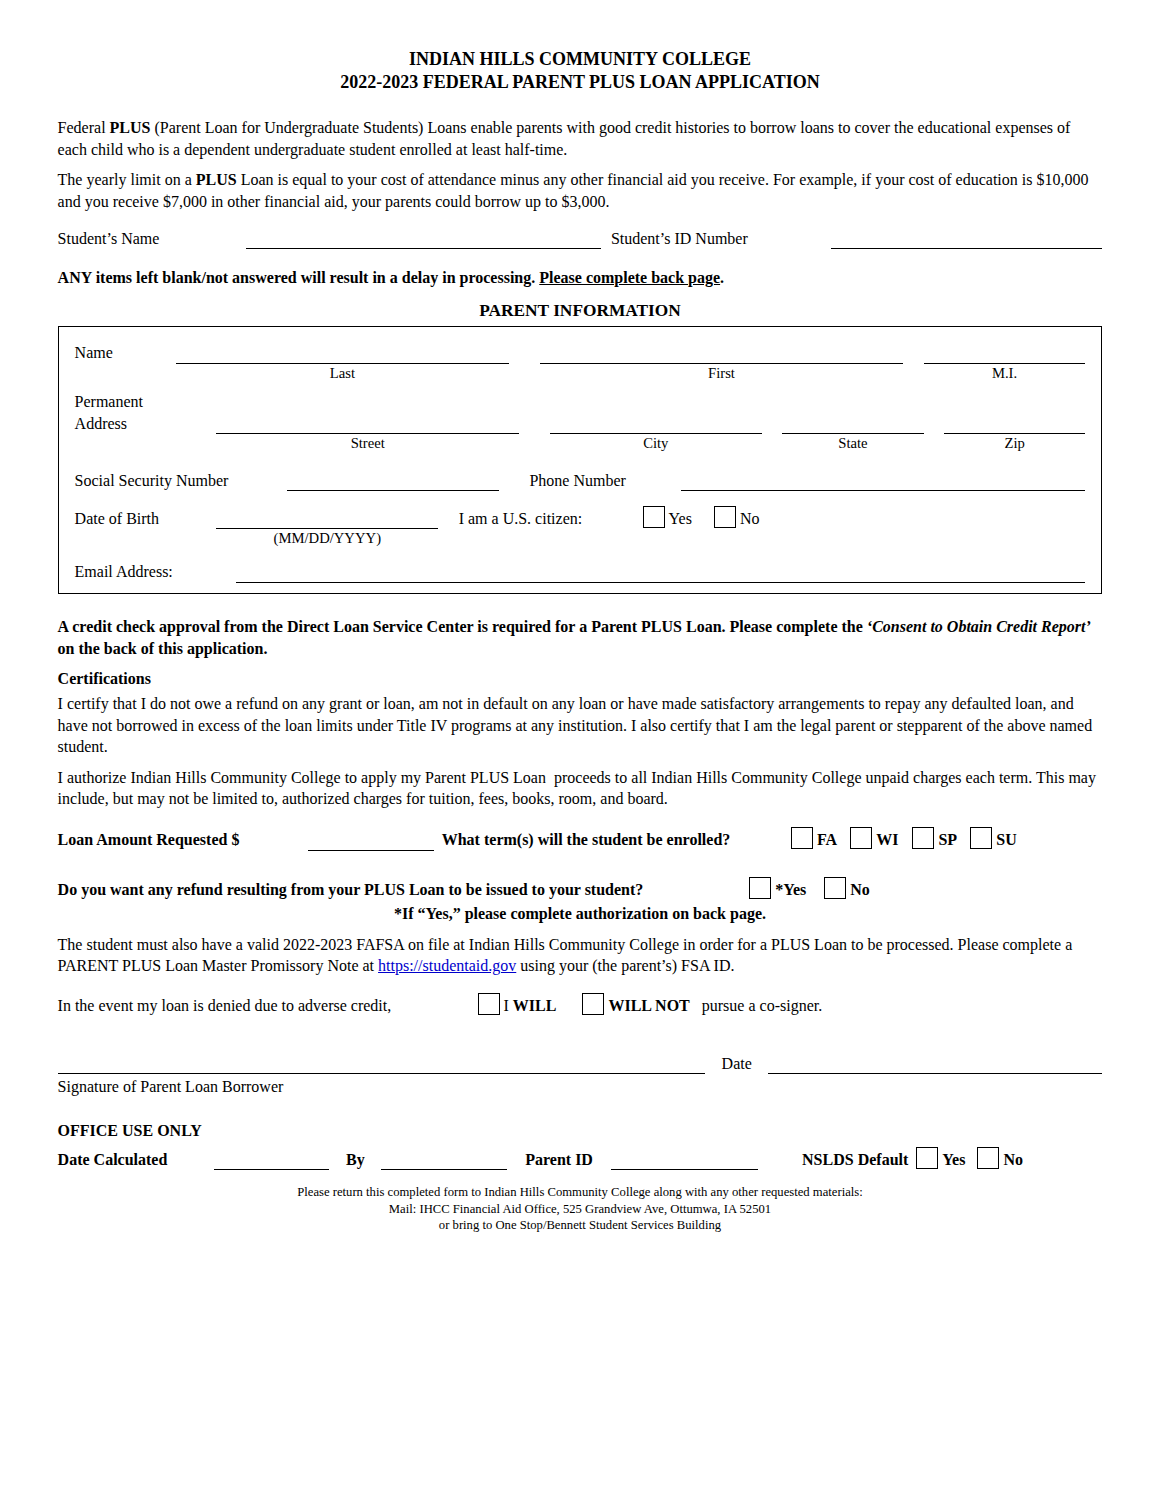INDIAN HILLS COMMUNITY COLLEGE
2022-2023 FEDERAL PARENT PLUS LOAN APPLICATION
Federal PLUS (Parent Loan for Undergraduate Students) Loans enable parents with good credit histories to borrow loans to cover the educational expenses of each child who is a dependent undergraduate student enrolled at least half-time.
The yearly limit on a PLUS Loan is equal to your cost of attendance minus any other financial aid you receive. For example, if your cost of education is $10,000 and you receive $7,000 in other financial aid, your parents could borrow up to $3,000.
| Student’s Name | | Student’s ID Number | |
ANY items left blank/not answered will result in a delay in processing. Please complete back page.
PARENT INFORMATION
| Name | | | | | |
| | Last | | First | | M.I. |
| Permanent Address | | | | | | | |
| | Street | | City | | State | | Zip |
| Social Security Number | | | Phone Number | |
| Date of Birth | | | I am a U.S. citizen: | Yes No |
| | (MM/DD/YYYY) | |
| Email Address: | |
A credit check approval from the Direct Loan Service Center is required for a Parent PLUS Loan. Please complete the ‘Consent to Obtain Credit Report’ on the back of this application.
Certifications
I certify that I do not owe a refund on any grant or loan, am not in default on any loan or have made satisfactory arrangements to repay any defaulted loan, and have not borrowed in excess of the loan limits under Title IV programs at any institution. I also certify that I am the legal parent or stepparent of the above named student.
I authorize Indian Hills Community College to apply my Parent PLUS Loan proceeds to all Indian Hills Community College unpaid charges each term. This may include, but may not be limited to, authorized charges for tuition, fees, books, room, and board.
| Loan Amount Requested $ | | What term(s) will the student be enrolled? | FA WI SP SU |
| Do you want any refund resulting from your PLUS Loan to be issued to your student? | *Yes No |
*If “Yes,” please complete authorization on back page.
The student must also have a valid 2022-2023 FAFSA on file at Indian Hills Community College in order for a PLUS Loan to be processed. Please complete a PARENT PLUS Loan Master Promissory Note at https://studentaid.gov using your (the parent’s) FSA ID.
| In the event my loan is denied due to adverse credit, | I WILL WILL NOT pursue a co-signer. |
| | Date | |
| Signature of Parent Loan Borrower | |
OFFICE USE ONLY
| Date Calculated | | By | | Parent ID | | NSLDS Default | Yes No |
Please return this completed form to Indian Hills Community College along with any other requested materials:
Mail: IHCC Financial Aid Office, 525 Grandview Ave, Ottumwa, IA 52501
or bring to One Stop/Bennett Student Services Building